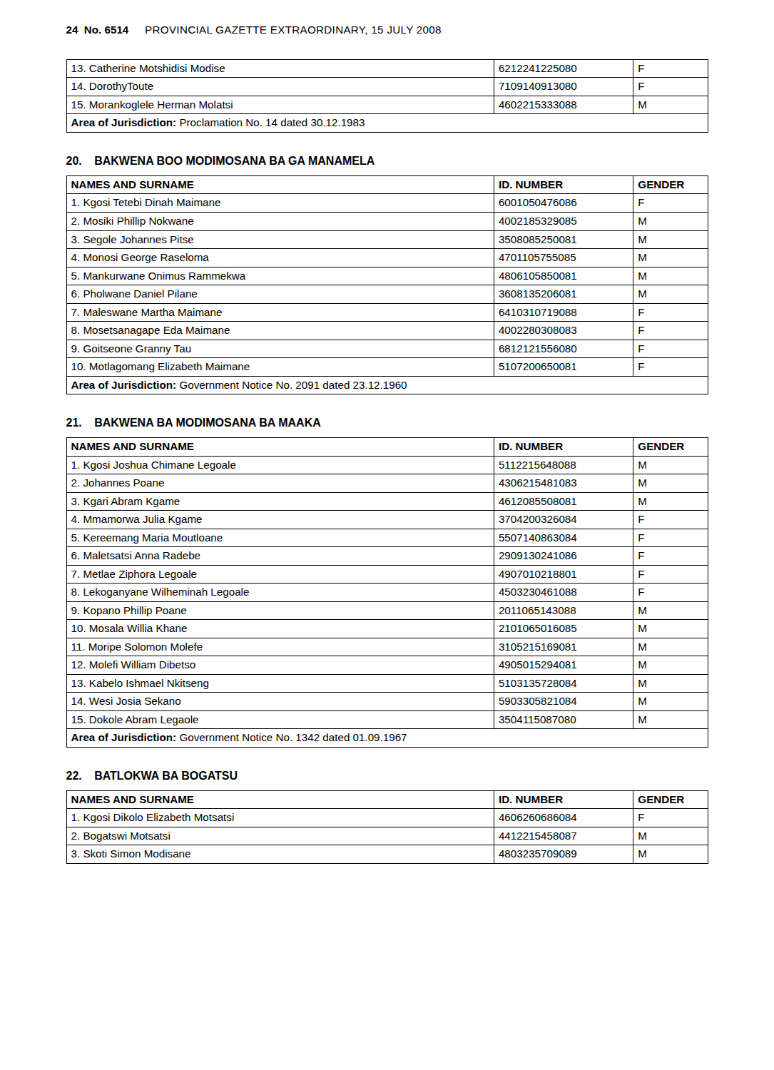24 No. 6514 PROVINCIAL GAZETTE EXTRAORDINARY, 15 JULY 2008
| 13. Catherine Motshidisi Modise | 6212241225080 | F |
| 14. DorothyToute | 7109140913080 | F |
| 15. Morankoglele Herman Molatsi | 4602215333088 | M |
| Area of Jurisdiction: Proclamation No. 14 dated 30.12.1983 |
20. BAKWENA BOO MODIMOSANA BA GA MANAMELA
| Names and Surname | ID. Number | Gender |
| --- | --- | --- |
| 1. Kgosi Tetebi Dinah Maimane | 6001050476086 | F |
| 2. Mosiki Phillip Nokwane | 4002185329085 | M |
| 3. Segole Johannes Pitse | 3508085250081 | M |
| 4. Monosi George Raseloma | 4701105755085 | M |
| 5. Mankurwane Onimus Rammekwa | 4806105850081 | M |
| 6. Pholwane Daniel Pilane | 3608135206081 | M |
| 7. Maleswane Martha Maimane | 6410310719088 | F |
| 8. Mosetsanagape Eda Maimane | 4002280308083 | F |
| 9. Goitseone Granny Tau | 6812121556080 | F |
| 10. Motlagomang Elizabeth Maimane | 5107200650081 | F |
| Area of Jurisdiction: Government Notice No. 2091 dated 23.12.1960 |
21. BAKWENA BA MODIMOSANA BA MAAKA
| Names and Surname | ID. Number | Gender |
| --- | --- | --- |
| 1. Kgosi Joshua Chimane Legoale | 5112215648088 | M |
| 2. Johannes Poane | 4306215481083 | M |
| 3. Kgari Abram Kgame | 4612085508081 | M |
| 4. Mmamorwa Julia Kgame | 3704200326084 | F |
| 5. Kereemang Maria Moutloane | 5507140863084 | F |
| 6. Maletsatsi Anna Radebe | 2909130241086 | F |
| 7. Metlae Ziphora Legoale | 4907010218801 | F |
| 8. Lekoganyane Wilheminah Legoale | 4503230461088 | F |
| 9. Kopano Phillip Poane | 2011065143088 | M |
| 10. Mosala Willia Khane | 2101065016085 | M |
| 11. Moripe Solomon Molefe | 3105215169081 | M |
| 12. Molefi William Dibetso | 4905015294081 | M |
| 13. Kabelo Ishmael Nkitseng | 5103135728084 | M |
| 14. Wesi Josia Sekano | 5903305821084 | M |
| 15. Dokole Abram Legaole | 3504115087080 | M |
| Area of Jurisdiction: Government Notice No. 1342 dated 01.09.1967 |
22. BATLOKWA BA BOGATSU
| Names and Surname | ID. Number | Gender |
| --- | --- | --- |
| 1. Kgosi Dikolo Elizabeth Motsatsi | 4606260686084 | F |
| 2. Bogatswi Motsatsi | 4412215458087 | M |
| 3. Skoti Simon Modisane | 4803235709089 | M |